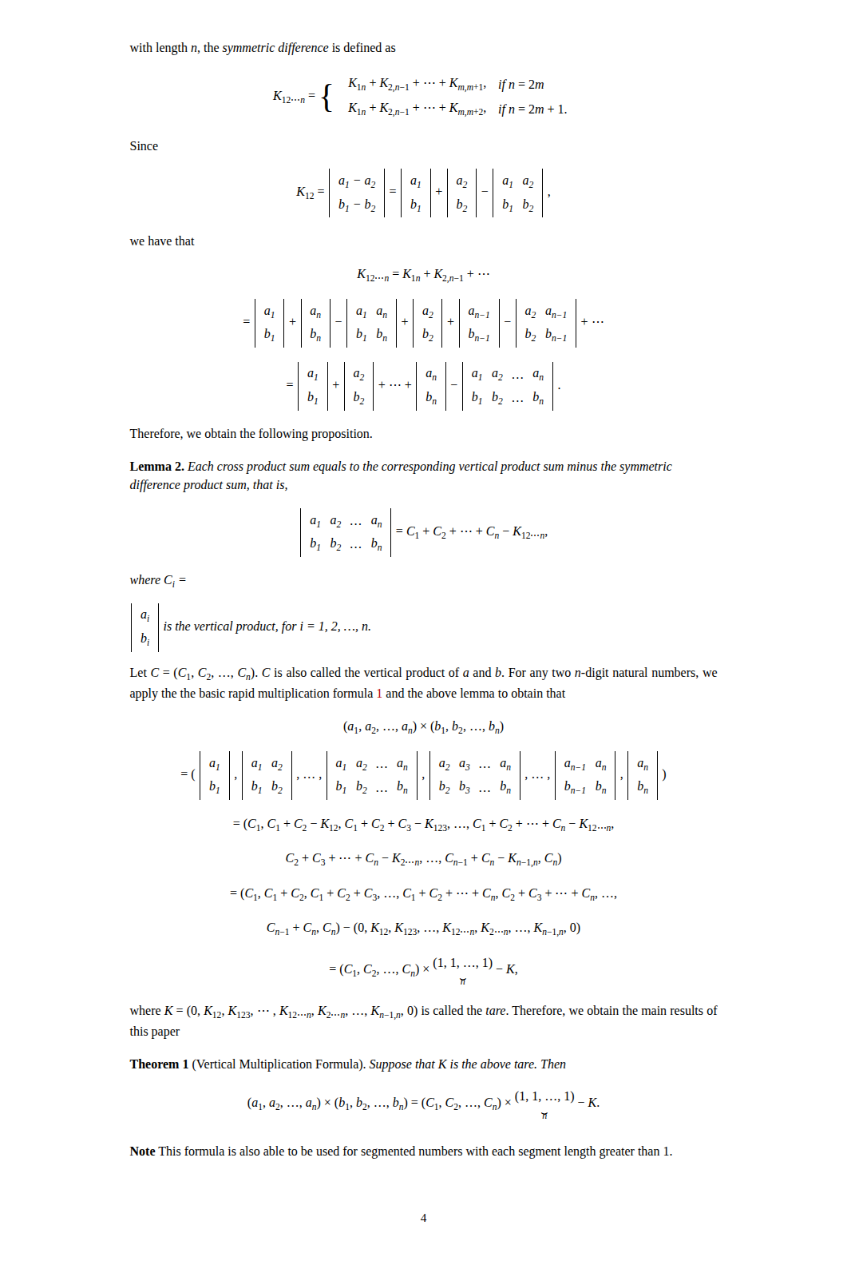with length n, the symmetric difference is defined as
K12⋯n = {
| K 1 n + K 2, n −1 + ⋯ + K m , m +1 , | if n = 2 m |
| K 1 n + K 2, n −1 + ⋯ + K m , m +2 , | if n = 2 m + 1. |
Since
K12 =
| a 1 − a 2 |
| b 1 − b 2 |
=
| a 1 |
| b 1 |
+
| a 2 |
| b 2 |
−
| a 1 | a 2 |
| b 1 | b 2 |
,
we have that
K12⋯n = K1n + K2,n−1 + ⋯
=
| a 1 |
| b 1 |
+
| a n |
| b n |
−
| a 1 | a n |
| b 1 | b n |
+
| a 2 |
| b 2 |
+
| a n −1 |
| b n −1 |
−
| a 2 | a n −1 |
| b 2 | b n −1 |
+ ⋯
=
| a 1 |
| b 1 |
+
| a 2 |
| b 2 |
+ ⋯ +
| a n |
| b n |
−
| a 1 | a 2 | … | a n |
| b 1 | b 2 | … | b n |
.
Therefore, we obtain the following proposition.
Lemma 2. Each cross product sum equals to the corresponding vertical product sum minus the symmetric difference product sum, that is,
| a 1 | a 2 | … | a n |
| b 1 | b 2 | … | b n |
= C1 + C2 + ⋯ + Cn − K12⋯n,
where Ci =
| a i |
| b i |
is the vertical product, for i = 1, 2, …, n.
Let C = (C1, C2, …, Cn). C is also called the vertical product of a and b. For any two n-digit natural numbers, we apply the the basic rapid multiplication formula 1 and the above lemma to obtain that
(a1, a2, …, an) × (b1, b2, …, bn)
= (
| a 1 |
| b 1 |
,
| a 1 | a 2 |
| b 1 | b 2 |
, … ,
| a 1 | a 2 | … | a n |
| b 1 | b 2 | … | b n |
,
| a 2 | a 3 | … | a n |
| b 2 | b 3 | … | b n |
, … ,
| a n −1 | a n |
| b n −1 | b n |
,
| a n |
| b n |
)
= (C1, C1 + C2 − K12, C1 + C2 + C3 − K123, …, C1 + C2 + ⋯ + Cn − K12⋯n,
C2 + C3 + ⋯ + Cn − K2⋯n, …, Cn−1 + Cn − Kn−1,n, Cn)
= (C1, C1 + C2, C1 + C2 + C3, …, C1 + C2 + ⋯ + Cn, C2 + C3 + ⋯ + Cn, …,
Cn−1 + Cn, Cn) − (0, K12, K123, …, K12⋯n, K2⋯n, …, Kn−1,n, 0)
= (C1, C2, …, Cn) × (1, 1, …, 1) ⏟ n − K,
where K = (0, K12, K123, ⋯ , K12⋯n, K2⋯n, …, Kn−1,n, 0) is called the tare. Therefore, we obtain the main results of this paper
Theorem 1 (Vertical Multiplication Formula). Suppose that K is the above tare. Then
(a1, a2, …, an) × (b1, b2, …, bn) = (C1, C2, …, Cn) × (1, 1, …, 1) ⏟ n − K.
Note This formula is also able to be used for segmented numbers with each segment length greater than 1.
4